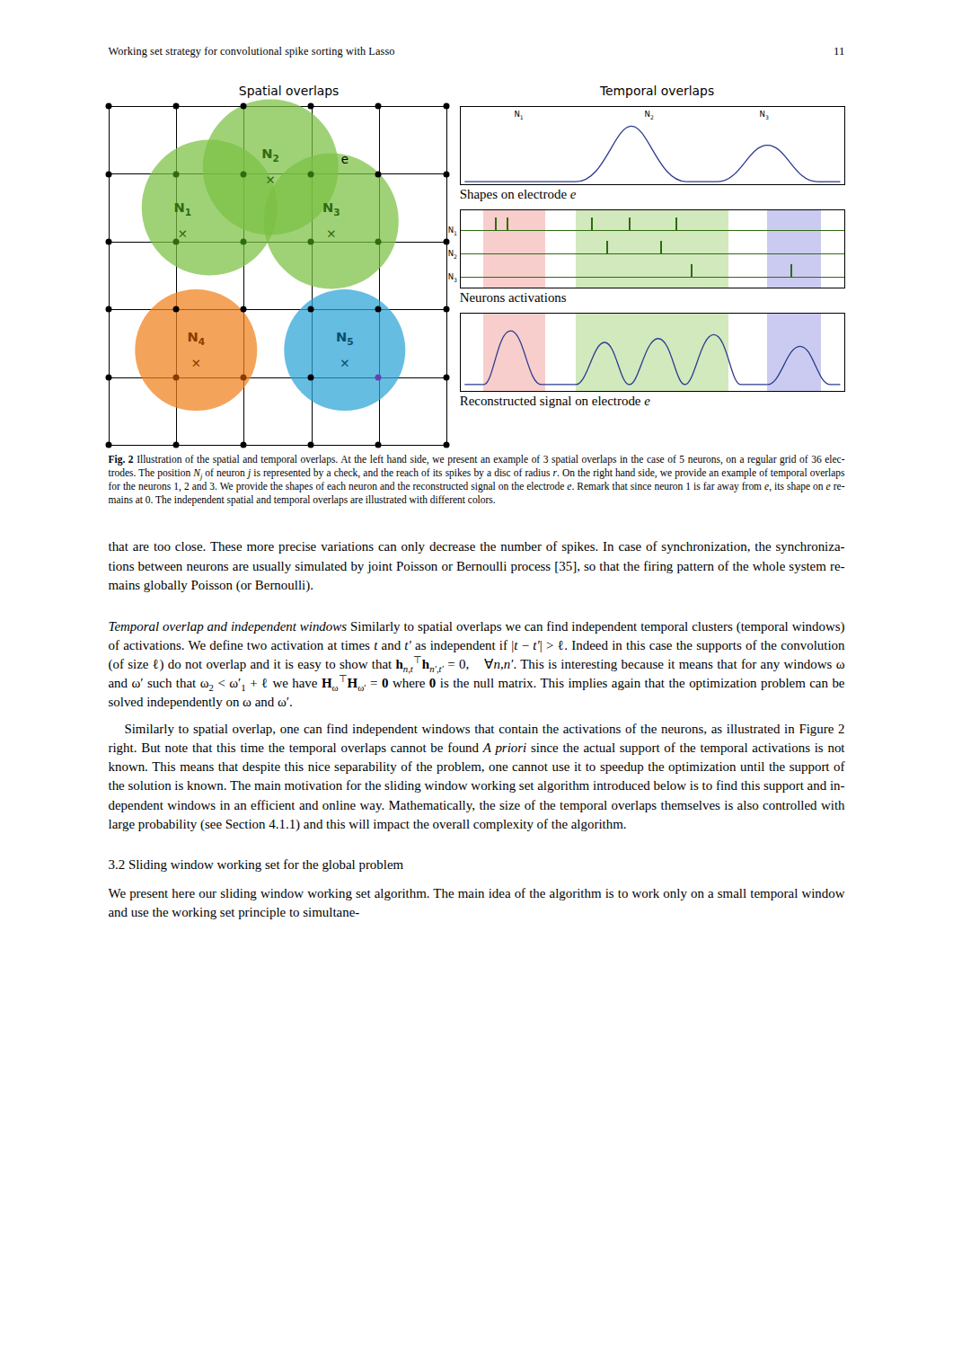Working set strategy for convolutional spike sorting with Lasso
11
Spatial overlaps
Temporal overlaps
N2
✕
N1
✕
N3
✕
N4
✕
N5
✕
e
N1
N2
N3
Shapes on electrode e
N1
N2
N3
Neurons activations
Reconstructed signal on electrode e
Fig. 2 Illustration of the spatial and temporal overlaps. At the left hand side, we present an example of 3 spatial overlaps in the case of 5 neurons, on a regular grid of 36 electrodes. The position Nj of neuron j is represented by a check, and the reach of its spikes by a disc of radius r. On the right hand side, we provide an example of temporal overlaps for the neurons 1, 2 and 3. We provide the shapes of each neuron and the reconstructed signal on the electrode e. Remark that since neuron 1 is far away from e, its shape on e remains at 0. The independent spatial and temporal overlaps are illustrated with different colors.
that are too close. These more precise variations can only decrease the number of spikes. In case of synchronization, the synchronizations between neurons are usually simulated by joint Poisson or Bernoulli process [35], so that the firing pattern of the whole system remains globally Poisson (or Bernoulli).
Temporal overlap and independent windows Similarly to spatial overlaps we can find independent temporal clusters (temporal windows) of activations. We define two activation at times t and t′ as independent if |t − t′| > ℓ. Indeed in this case the supports of the convolution (of size ℓ) do not overlap and it is easy to show that hn,t⊤hn′,t′ = 0, ∀n,n′. This is interesting because it means that for any windows ω and ω′ such that ω2 < ω′1 + ℓ we have Hω⊤Hω′ = 0 where 0 is the null matrix. This implies again that the optimization problem can be solved independently on ω and ω′.
Similarly to spatial overlap, one can find independent windows that contain the activations of the neurons, as illustrated in Figure 2 right. But note that this time the temporal overlaps cannot be found A priori since the actual support of the temporal activations is not known. This means that despite this nice separability of the problem, one cannot use it to speedup the optimization until the support of the solution is known. The main motivation for the sliding window working set algorithm introduced below is to find this support and independent windows in an efficient and online way. Mathematically, the size of the temporal overlaps themselves is also controlled with large probability (see Section 4.1.1) and this will impact the overall complexity of the algorithm.
3.2 Sliding window working set for the global problem
We present here our sliding window working set algorithm. The main idea of the algorithm is to work only on a small temporal window and use the working set principle to simultane-